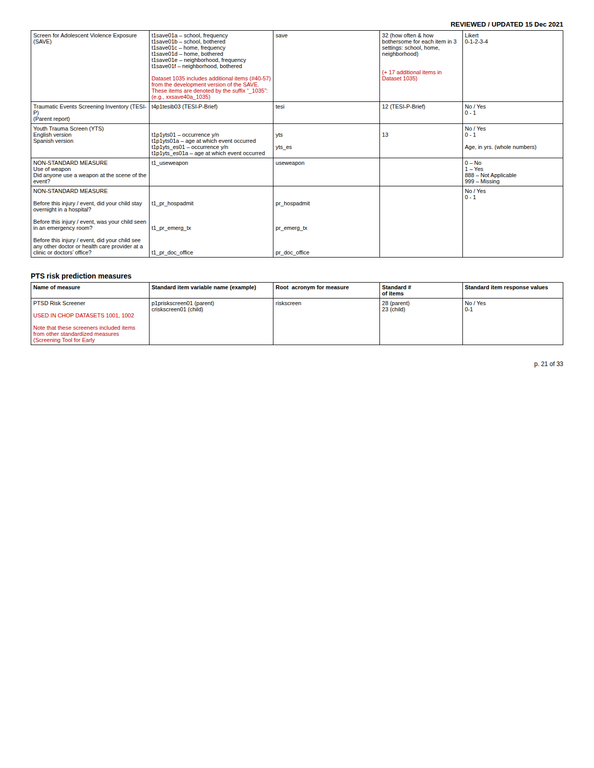REVIEWED / UPDATED 15 Dec 2021
| Screen for Adolescent Violence Exposure (SAVE) | t1save01a – school, frequency t1save01b – school, bothered t1save01c – home, frequency t1save01d – home, bothered t1save01e – neighborhood, frequency t1save01f – neighborhood, bothered Dataset 1035 includes additional items (#40-57) from the development version of the SAVE. These items are denoted by the suffix “_1035”: (e.g., xxsave40a_1035) | save | 32 (how often & how bothersome for each item in 3 settings: school, home, neighborhood) (+ 17 additional items in Dataset 1035) | Likert 0-1-2-3-4 |
| Traumatic Events Screening Inventory (TESI-P) (Parent report) | t4p1tesib03 (TESI-P-Brief) | tesi | 12 (TESI-P-Brief) | No / Yes 0 - 1 |
| Youth Trauma Screen (YTS) English version Spanish version | t1p1yts01 – occurrence y/n t1p1yts01a – age at which event occurred t1p1yts_es01 – occurrence y/n t1p1yts_es01a – age at which event occurred | yts yts_es | 13 | No / Yes 0 - 1 Age, in yrs. (whole numbers) |
| NON-STANDARD MEASURE Use of weapon Did anyone use a weapon at the scene of the event? | t1_useweapon | useweapon | | 0 – No 1 – Yes 888 – Not Applicable 999 – Missing |
| NON-STANDARD MEASURE Before this injury / event, did your child stay overnight in a hospital? Before this injury / event, was your child seen in an emergency room? Before this injury / event, did your child see any other doctor or health care provider at a clinic or doctors’ office? | t1_pr_hospadmit t1_pr_emerg_tx t1_pr_doc_office | pr_hospadmit pr_emerg_tx pr_doc_office | | No / Yes 0 - 1 |
PTS risk prediction measures
| Name of measure | Standard item variable name (example) | Root acronym for measure | Standard # of items | Standard item response values |
| --- | --- | --- | --- | --- |
| PTSD Risk Screener USED IN CHOP DATASETS 1001, 1002 Note that these screeners included items from other standardized measures (Screening Tool for Early | p1priskscreen01 (parent) criskscreen01 (child) | riskscreen | 28 (parent) 23 (child) | No / Yes 0-1 |
p. 21 of 33